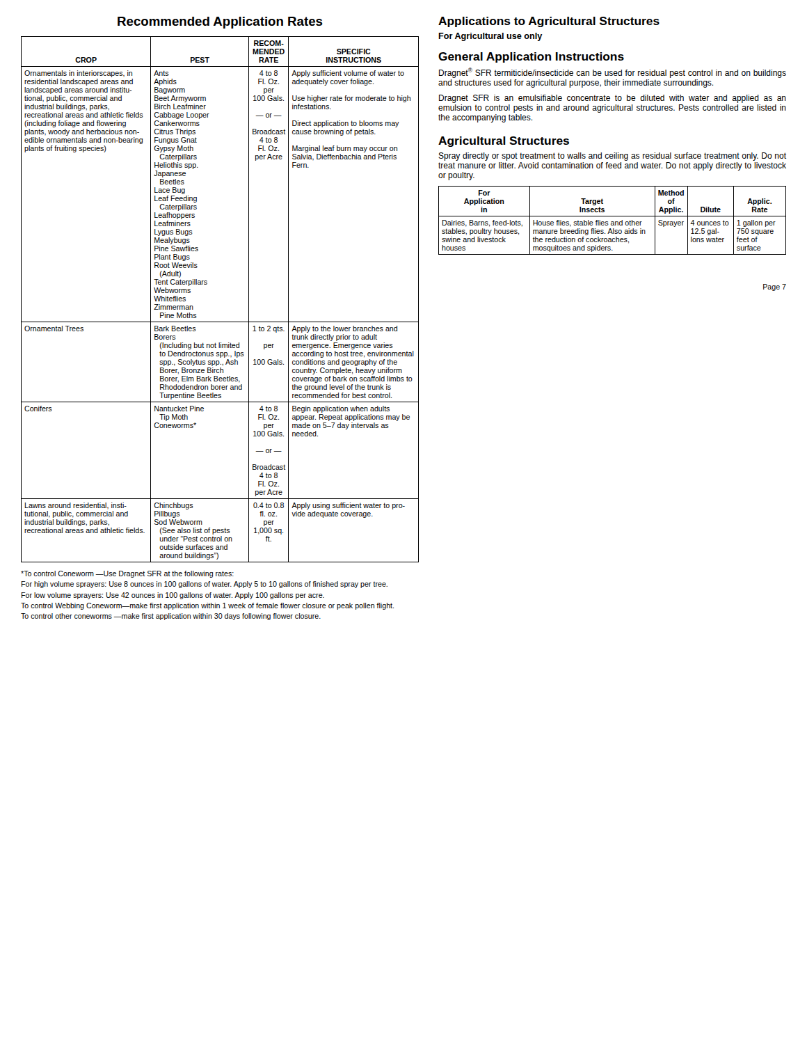Recommended Application Rates
| CROP | PEST | RECOM- MENDED RATE | SPECIFIC INSTRUCTIONS |
| --- | --- | --- | --- |
| Ornamentals in interiorscapes, in residential landscaped areas and land­scaped areas around institu­tional, public, commercial and industrial build­ings, parks, recreational areas and ath­letic fields (including foliage and flow­ering plants, woody and herbacious non-edible ornamen­tals and non-bearing plants of fruiting species) | Ants Aphids Bagworm Beet Armyworm Birch Leafminer Cabbage Looper Cankerworms Citrus Thrips Fungus Gnat Gypsy Moth Caterpillars Heliothis spp. Japanese Beetles Lace Bug Leaf Feeding Caterpillars Leafhoppers Leafminers Lygus Bugs Mealybugs Pine Sawflies Plant Bugs Root Weevils (Adult) Tent Caterpillars Webworms Whiteflies Zimmerman Pine Moths | 4 to 8 Fl. Oz. per 100 Gals. — or — Broadcast 4 to 8 Fl. Oz. per Acre | Apply sufficient vol­ume of water to adequately cover foliage. Use higher rate for moderate to high infestations. Direct application to blooms may cause browning of petals. Marginal leaf burn may occur on Salvia, Dieffenbachia and Pteris Fern. |
| Ornamental Trees | Bark Beetles Borers (Including but not limited to Dendroctonus spp., Ips spp., Scolytus spp., Ash Borer, Bronze Birch Borer, Elm Bark Beetles, Rhododendron borer and Turpentine Beetles | 1 to 2 qts. per 100 Gals. | Apply to the lower branches and trunk directly prior to adult emergence. Emergence varies according to host tree, environmental conditions and geography of the country. Complete, heavy uniform cov­erage of bark on scaffold limbs to the ground level of the trunk is recom­mended for best control. |
| Conifers | Nantucket Pine Tip Moth Coneworms* | 4 to 8 Fl. Oz. per 100 Gals. — or — Broadcast 4 to 8 Fl. Oz. per Acre | Begin application when adults appear. Repeat applications may be made on 5–7 day intervals as needed. |
| Lawns around residential, insti­tutional, public, commercial and industrial build­ings, parks, recreational areas and ath­letic fields. | Chinchbugs Pillbugs Sod Webworm (See also list of pests under “Pest control on outside sur­faces and around build­ings”) | 0.4 to 0.8 fl. oz. per 1,000 sq. ft. | Apply using suffi­cient water to pro­vide adequate cov­erage. |
*To control Coneworm —Use Dragnet SFR at the following rates:
For high volume sprayers: Use 8 ounces in 100 gallons of water. Apply 5 to 10 gallons of finished spray per tree.
For low volume sprayers: Use 42 ounces in 100 gallons of water. Apply 100 gallons per acre.
To control Webbing Coneworm—make first application within 1 week of female flower closure or peak pollen flight.
To control other coneworms —make first application within 30 days follow­ing flower closure.
Applications to Agricultural Structures
For Agricultural use only
General Application Instructions
Dragnet® SFR termiticide/insecticide can be used for residual pest con­trol in and on buildings and structures used for agricultural purpose, their immediate surroundings.
Dragnet SFR is an emulsifiable concentrate to be diluted with water and applied as an emulsion to control pests in and around agricultural structures. Pests controlled are listed in the accompanying tables.
Agricultural Structures
Spray directly or spot treatment to walls and ceiling as residual surface treatment only. Do not treat manure or litter. Avoid contamination of feed and water. Do not apply directly to livestock or poultry.
| For Application in | Target Insects | Method of Applic. | Dilute | Applic. Rate |
| --- | --- | --- | --- | --- |
| Dairies, Barns, feed-lots, stables, poultry hous­es, swine and livestock houses | House flies, stable flies and other manure breeding flies. Also aids in the reduction of cockroaches, mosquitoes and spiders. | Sprayer | 4 ounces to 12.5 gal­lons water | 1 gallon per 750 square feet of surface |
Page 7